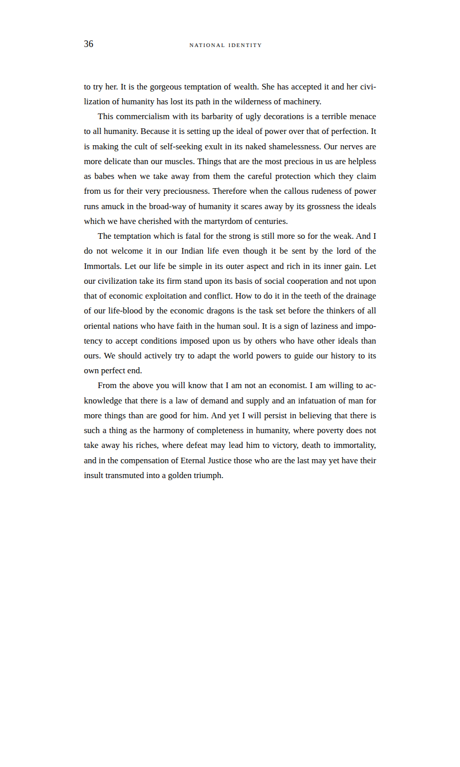36 National Identity
to try her. It is the gorgeous temptation of wealth. She has accepted it and her civilization of humanity has lost its path in the wilderness of machinery.
This commercialism with its barbarity of ugly decorations is a terrible menace to all humanity. Because it is setting up the ideal of power over that of perfection. It is making the cult of self-seeking exult in its naked shamelessness. Our nerves are more delicate than our muscles. Things that are the most precious in us are helpless as babes when we take away from them the careful protection which they claim from us for their very preciousness. Therefore when the callous rudeness of power runs amuck in the broad-way of humanity it scares away by its grossness the ideals which we have cherished with the martyrdom of centuries.
The temptation which is fatal for the strong is still more so for the weak. And I do not welcome it in our Indian life even though it be sent by the lord of the Immortals. Let our life be simple in its outer aspect and rich in its inner gain. Let our civilization take its firm stand upon its basis of social cooperation and not upon that of economic exploitation and conflict. How to do it in the teeth of the drainage of our life-blood by the economic dragons is the task set before the thinkers of all oriental nations who have faith in the human soul. It is a sign of laziness and impotency to accept conditions imposed upon us by others who have other ideals than ours. We should actively try to adapt the world powers to guide our history to its own perfect end.
From the above you will know that I am not an economist. I am willing to acknowledge that there is a law of demand and supply and an infatuation of man for more things than are good for him. And yet I will persist in believing that there is such a thing as the harmony of completeness in humanity, where poverty does not take away his riches, where defeat may lead him to victory, death to immortality, and in the compensation of Eternal Justice those who are the last may yet have their insult transmuted into a golden triumph.